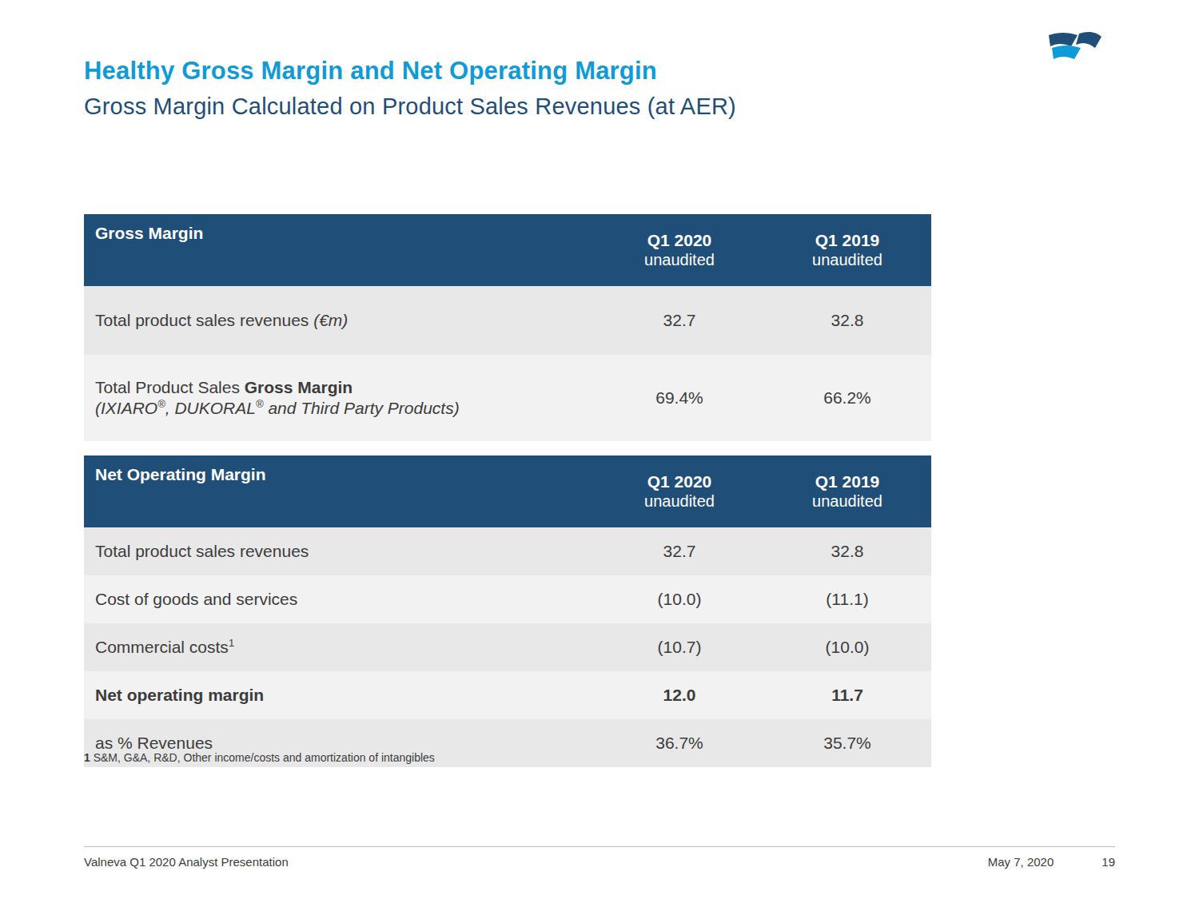Healthy Gross Margin and Net Operating Margin
Gross Margin Calculated on Product Sales Revenues (at AER)
| Gross Margin | Q1 2020 unaudited | Q1 2019 unaudited |
| --- | --- | --- |
| Total product sales revenues (€m) | 32.7 | 32.8 |
| Total Product Sales Gross Margin (IXIARO ® , DUKORAL ® and Third Party Products) | 69.4% | 66.2% |
| Net Operating Margin | Q1 2020 unaudited | Q1 2019 unaudited |
| --- | --- | --- |
| Total product sales revenues | 32.7 | 32.8 |
| Cost of goods and services | (10.0) | (11.1) |
| Commercial costs 1 | (10.7) | (10.0) |
| Net operating margin | 12.0 | 11.7 |
| as % Revenues | 36.7% | 35.7% |
1 S&M, G&A, R&D, Other income/costs and amortization of intangibles
Valneva Q1 2020 Analyst Presentation May 7, 202019